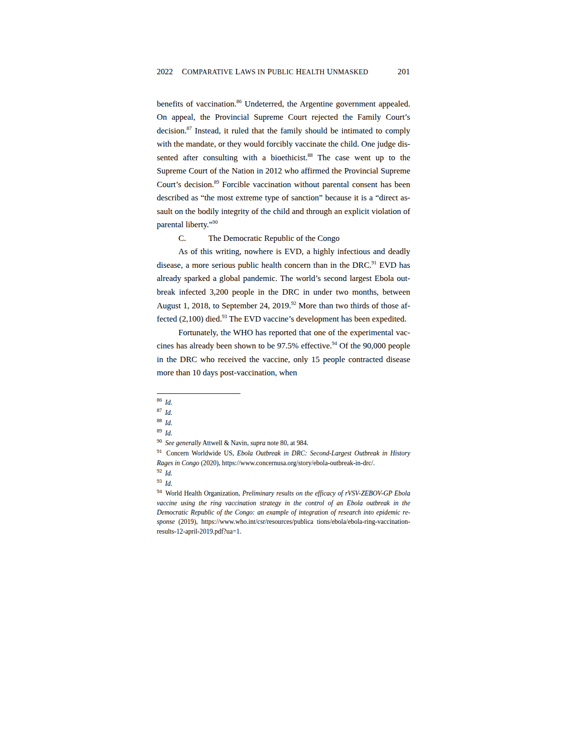2022 COMPARATIVE LAWS IN PUBLIC HEALTH UNMASKED 201
benefits of vaccination.86 Undeterred, the Argentine government appealed. On appeal, the Provincial Supreme Court rejected the Family Court’s decision.87 Instead, it ruled that the family should be intimated to comply with the mandate, or they would forcibly vaccinate the child. One judge dissented after consulting with a bioethicist.88 The case went up to the Supreme Court of the Nation in 2012 who affirmed the Provincial Supreme Court’s decision.89 Forcible vaccination without parental consent has been described as “the most extreme type of sanction” because it is a “direct assault on the bodily integrity of the child and through an explicit violation of parental liberty.”90
C. The Democratic Republic of the Congo
As of this writing, nowhere is EVD, a highly infectious and deadly disease, a more serious public health concern than in the DRC.91 EVD has already sparked a global pandemic. The world’s second largest Ebola outbreak infected 3,200 people in the DRC in under two months, between August 1, 2018, to September 24, 2019.92 More than two thirds of those affected (2,100) died.93 The EVD vaccine’s development has been expedited.
Fortunately, the WHO has reported that one of the experimental vaccines has already been shown to be 97.5% effective.94 Of the 90,000 people in the DRC who received the vaccine, only 15 people contracted disease more than 10 days post-vaccination, when
86 Id.
87 Id.
88 Id.
89 Id.
90 See generally Attwell & Navin, supra note 80, at 984.
91 Concern Worldwide US, Ebola Outbreak in DRC: Second-Largest Outbreak in History Rages in Congo (2020), https://www.concernusa.org/story/ebola-outbreak-in-drc/.
92 Id.
93 Id.
94 World Health Organization, Preliminary results on the efficacy of rVSV-ZEBOV-GP Ebola vaccine using the ring vaccination strategy in the control of an Ebola outbreak in the Democratic Republic of the Congo: an example of integration of research into epidemic response (2019), https://www.who.int/csr/resources/publica tions/ebola/ebola-ring-vaccination-results-12-april-2019.pdf?ua=1.